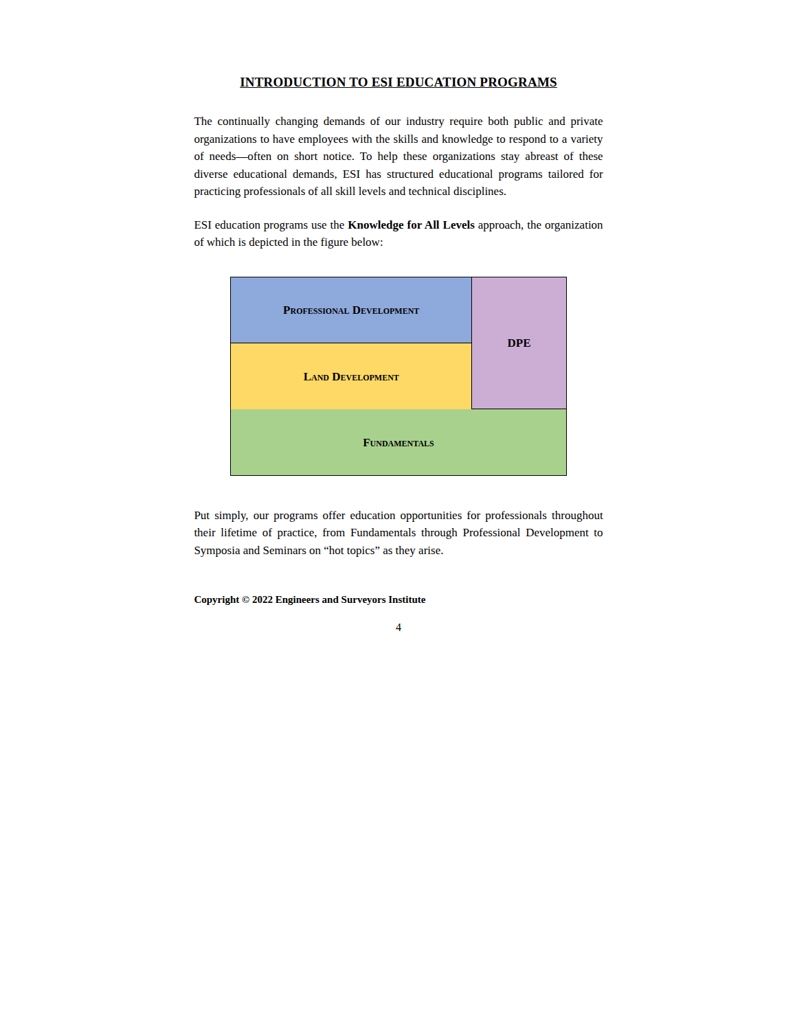INTRODUCTION TO ESI EDUCATION PROGRAMS
The continually changing demands of our industry require both public and private organizations to have employees with the skills and knowledge to respond to a variety of needs—often on short notice. To help these organizations stay abreast of these diverse educational demands, ESI has structured educational programs tailored for practicing professionals of all skill levels and technical disciplines.
ESI education programs use the Knowledge for All Levels approach, the organization of which is depicted in the figure below:
Professional Development
Land Development
DPE
Fundamentals
Put simply, our programs offer education opportunities for professionals throughout their lifetime of practice, from Fundamentals through Professional Development to Symposia and Seminars on “hot topics” as they arise.
Copyright © 2022 Engineers and Surveyors Institute
4